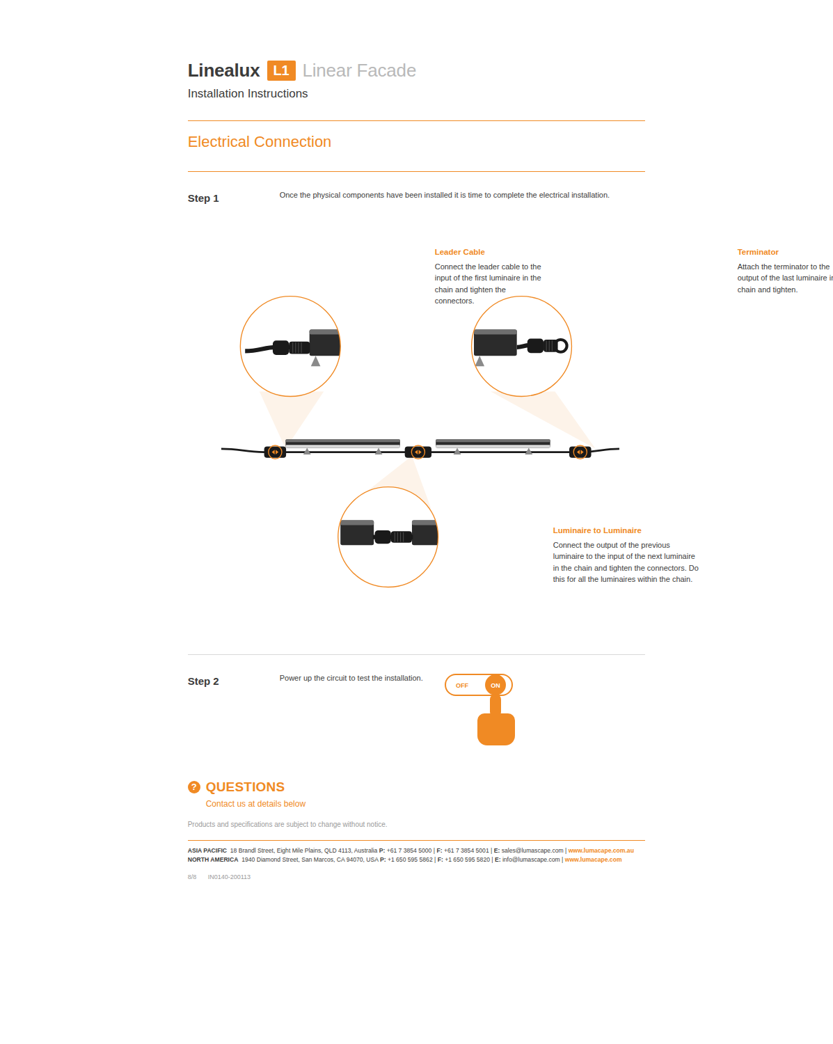Linealux L1 Linear Facade
Installation Instructions
Electrical Connection
Step 1
Once the physical components have been installed it is time to complete the electrical installation.
Leader Cable
Connect the leader cable to the input of the first luminaire in the chain and tighten the connectors.
Terminator
Attach the terminator to the output of the last luminaire in the chain and tighten.
Luminaire to Luminaire
Connect the output of the previous luminaire to the input of the next luminaire in the chain and tighten the connectors. Do this for all the luminaires within the chain.
Step 2
Power up the circuit to test the installation.
OFF ON
? QUESTIONS
Contact us at details below
Products and specifications are subject to change without notice.
ASIA PACIFIC 18 Brandl Street, Eight Mile Plains, QLD 4113, Australia P: +61 7 3854 5000 | F: +61 7 3854 5001 | E: sales@lumascape.com | www.lumacape.com.au
NORTH AMERICA 1940 Diamond Street, San Marcos, CA 94070, USA P: +1 650 595 5862 | F: +1 650 595 5820 | E: info@lumascape.com | www.lumacape.com
8/8 IN0140-200113